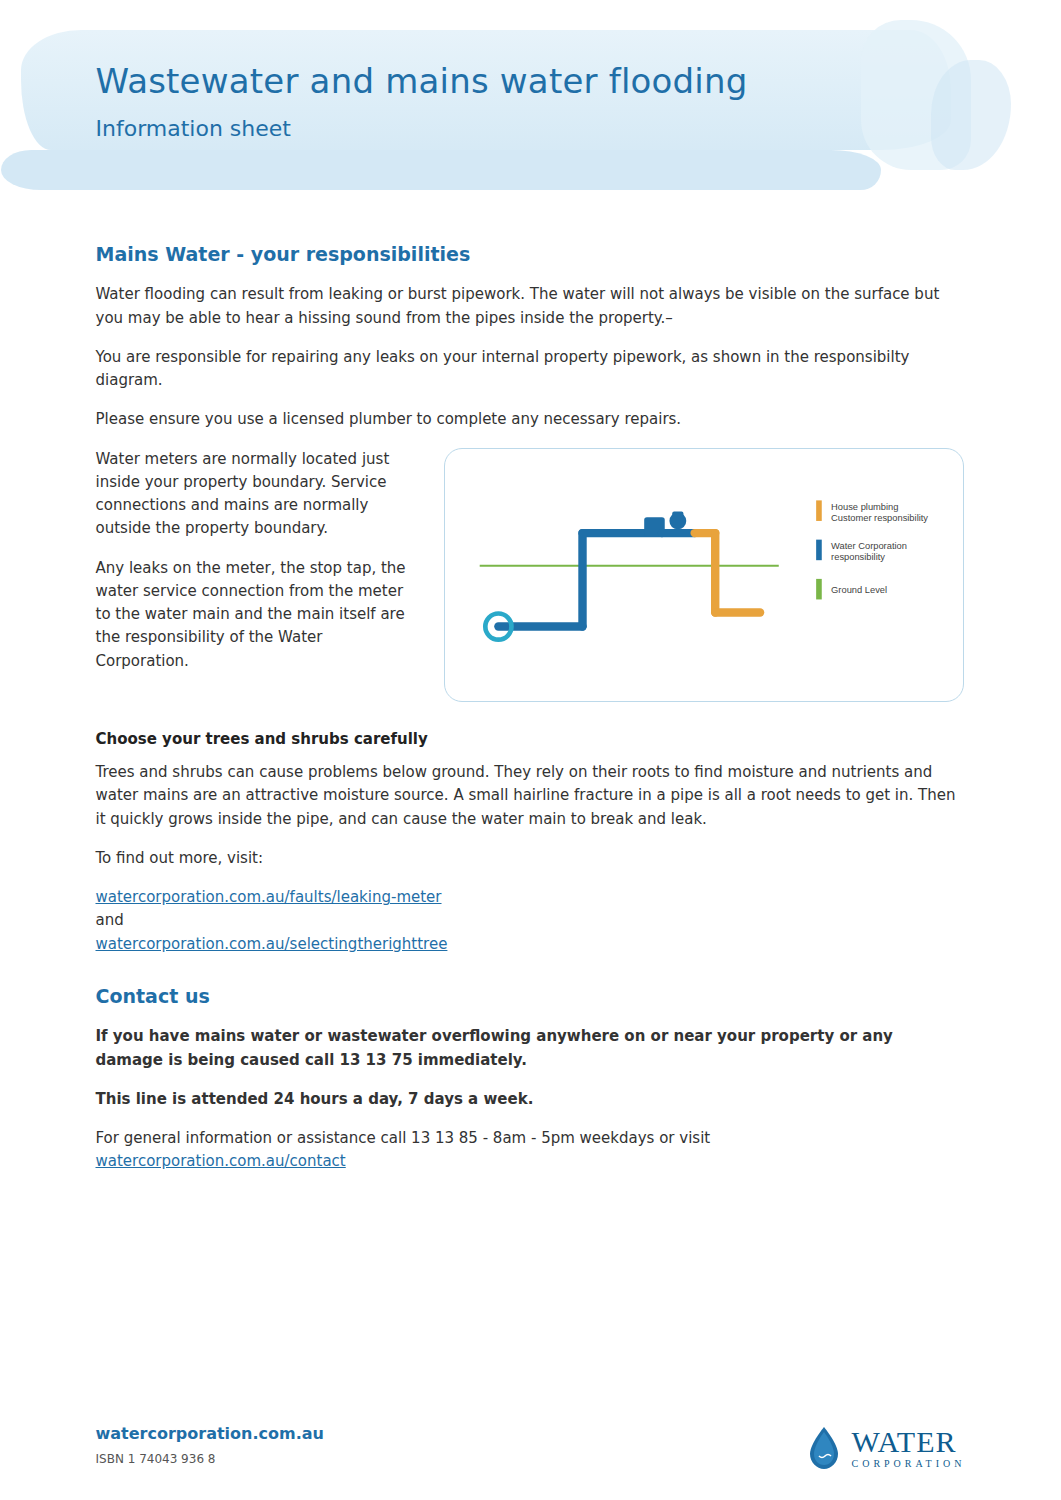Wastewater and mains water flooding
Information sheet
Mains Water - your responsibilities
Water flooding can result from leaking or burst pipework. The water will not always be visible on the surface but you may be able to hear a hissing sound from the pipes inside the property.–
You are responsible for repairing any leaks on your internal property pipework, as shown in the responsibilty diagram.
Please ensure you use a licensed plumber to complete any necessary repairs.
Water meters are normally located just inside your property boundary. Service connections and mains are normally outside the property boundary.
Any leaks on the meter, the stop tap, the water service connection from the meter to the water main and the main itself are the responsibility of the Water Corporation.
House plumbing Customer responsibility Water Corporation responsibility Ground Level
Choose your trees and shrubs carefully
Trees and shrubs can cause problems below ground. They rely on their roots to find moisture and nutrients and water mains are an attractive moisture source. A small hairline fracture in a pipe is all a root needs to get in. Then it quickly grows inside the pipe, and can cause the water main to break and leak.
To find out more, visit:
watercorporation.com.au/faults/leaking-meter
and
watercorporation.com.au/selectingtherighttree
Contact us
If you have mains water or wastewater overflowing anywhere on or near your property or any damage is being caused call 13 13 75 immediately.
This line is attended 24 hours a day, 7 days a week.
For general information or assistance call 13 13 85 - 8am - 5pm weekdays or visit
watercorporation.com.au/contact
watercorporation.com.au ISBN 1 74043 936 8
WATER CORPORATION